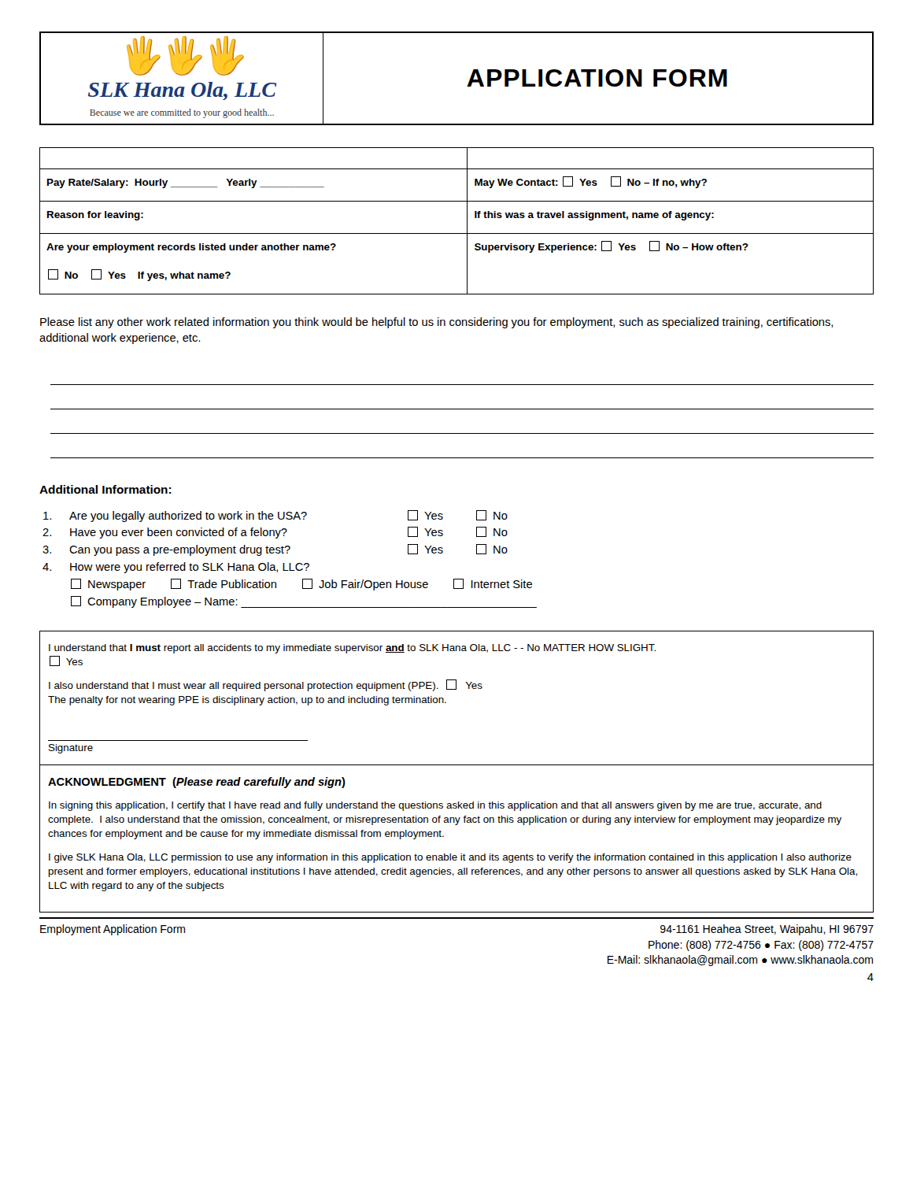| 🖐️🖐️🖐️ SLK Hana Ola, LLC Because we are committed to your good health... | APPLICATION FORM |
| Pay Rate/Salary: Hourly ________ Yearly ___________ | May We Contact: Yes No – If no, why? |
| Reason for leaving: | If this was a travel assignment, name of agency: |
| Are your employment records listed under another name? No Yes If yes, what name? | Supervisory Experience: Yes No – How often? |
Please list any other work related information you think would be helpful to us in considering you for employment, such as specialized training, certifications, additional work experience, etc.
Additional Information:
| 1. | Are you legally authorized to work in the USA? | Yes No |
| 2. | Have you ever been convicted of a felony? | Yes No |
| 3. | Can you pass a pre-employment drug test? | Yes No |
| 4. | How were you referred to SLK Hana Ola, LLC? |
| | Newspaper Trade Publication Job Fair/Open House Internet Site |
| | Company Employee – Name: ______________________________________________ |
| I understand that I must report all accidents to my immediate supervisor and to SLK Hana Ola, LLC - - No MATTER HOW SLIGHT. Yes I also understand that I must wear all required personal protection equipment (PPE). Yes The penalty for not wearing PPE is disciplinary action, up to and including termination. Signature |
| ACKNOWLEDGMENT ( Please read carefully and sign ) In signing this application, I certify that I have read and fully understand the questions asked in this application and that all answers given by me are true, accurate, and complete. I also understand that the omission, concealment, or misrepresentation of any fact on this application or during any interview for employment may jeopardize my chances for employment and be cause for my immediate dismissal from employment. I give SLK Hana Ola, LLC permission to use any information in this application to enable it and its agents to verify the information contained in this application I also authorize present and former employers, educational institutions I have attended, credit agencies, all references, and any other persons to answer all questions asked by SLK Hana Ola, LLC with regard to any of the subjects |
Employment Application Form
94-1161 Heahea Street, Waipahu, HI 96797
Phone: (808) 772-4756 ● Fax: (808) 772-4757
E-Mail: slkhanaola@gmail.com ● www.slkhanaola.com
4